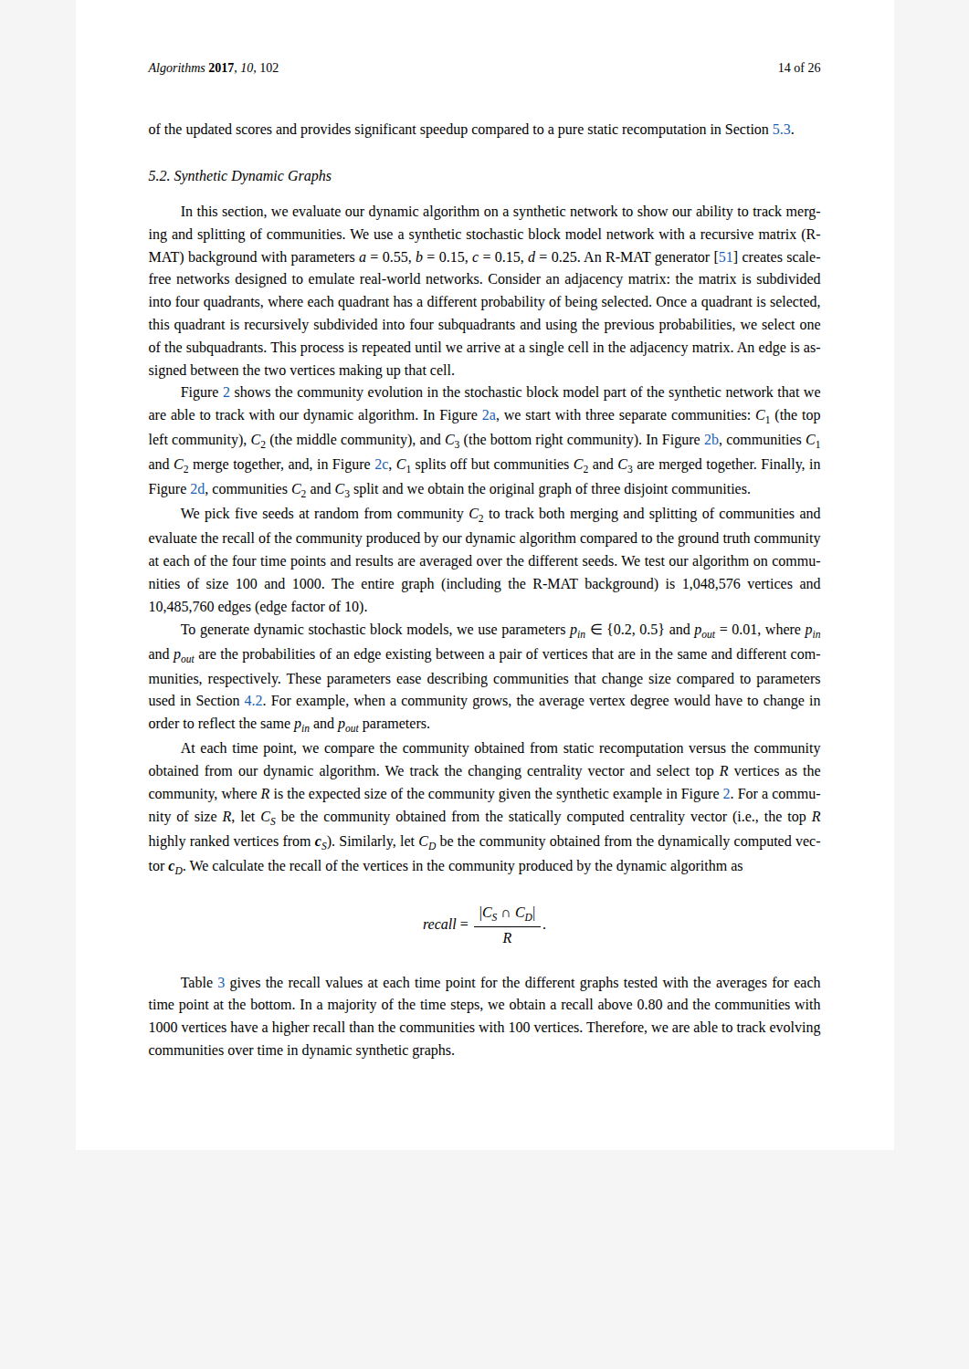Algorithms 2017, 10, 102
14 of 26
of the updated scores and provides significant speedup compared to a pure static recomputation in Section 5.3.
5.2. Synthetic Dynamic Graphs
In this section, we evaluate our dynamic algorithm on a synthetic network to show our ability to track merging and splitting of communities. We use a synthetic stochastic block model network with a recursive matrix (R-MAT) background with parameters a = 0.55, b = 0.15, c = 0.15, d = 0.25. An R-MAT generator [51] creates scale-free networks designed to emulate real-world networks. Consider an adjacency matrix: the matrix is subdivided into four quadrants, where each quadrant has a different probability of being selected. Once a quadrant is selected, this quadrant is recursively subdivided into four subquadrants and using the previous probabilities, we select one of the subquadrants. This process is repeated until we arrive at a single cell in the adjacency matrix. An edge is assigned between the two vertices making up that cell.
Figure 2 shows the community evolution in the stochastic block model part of the synthetic network that we are able to track with our dynamic algorithm. In Figure 2a, we start with three separate communities: C1 (the top left community), C2 (the middle community), and C3 (the bottom right community). In Figure 2b, communities C1 and C2 merge together, and, in Figure 2c, C1 splits off but communities C2 and C3 are merged together. Finally, in Figure 2d, communities C2 and C3 split and we obtain the original graph of three disjoint communities.
We pick five seeds at random from community C2 to track both merging and splitting of communities and evaluate the recall of the community produced by our dynamic algorithm compared to the ground truth community at each of the four time points and results are averaged over the different seeds. We test our algorithm on communities of size 100 and 1000. The entire graph (including the R-MAT background) is 1,048,576 vertices and 10,485,760 edges (edge factor of 10).
To generate dynamic stochastic block models, we use parameters pin ∈ {0.2, 0.5} and pout = 0.01, where pin and pout are the probabilities of an edge existing between a pair of vertices that are in the same and different communities, respectively. These parameters ease describing communities that change size compared to parameters used in Section 4.2. For example, when a community grows, the average vertex degree would have to change in order to reflect the same pin and pout parameters.
At each time point, we compare the community obtained from static recomputation versus the community obtained from our dynamic algorithm. We track the changing centrality vector and select top R vertices as the community, where R is the expected size of the community given the synthetic example in Figure 2. For a community of size R, let CS be the community obtained from the statically computed centrality vector (i.e., the top R highly ranked vertices from cS). Similarly, let CD be the community obtained from the dynamically computed vector cD. We calculate the recall of the vertices in the community produced by the dynamic algorithm as
recall = |CS ∩ CD| R .
Table 3 gives the recall values at each time point for the different graphs tested with the averages for each time point at the bottom. In a majority of the time steps, we obtain a recall above 0.80 and the communities with 1000 vertices have a higher recall than the communities with 100 vertices. Therefore, we are able to track evolving communities over time in dynamic synthetic graphs.